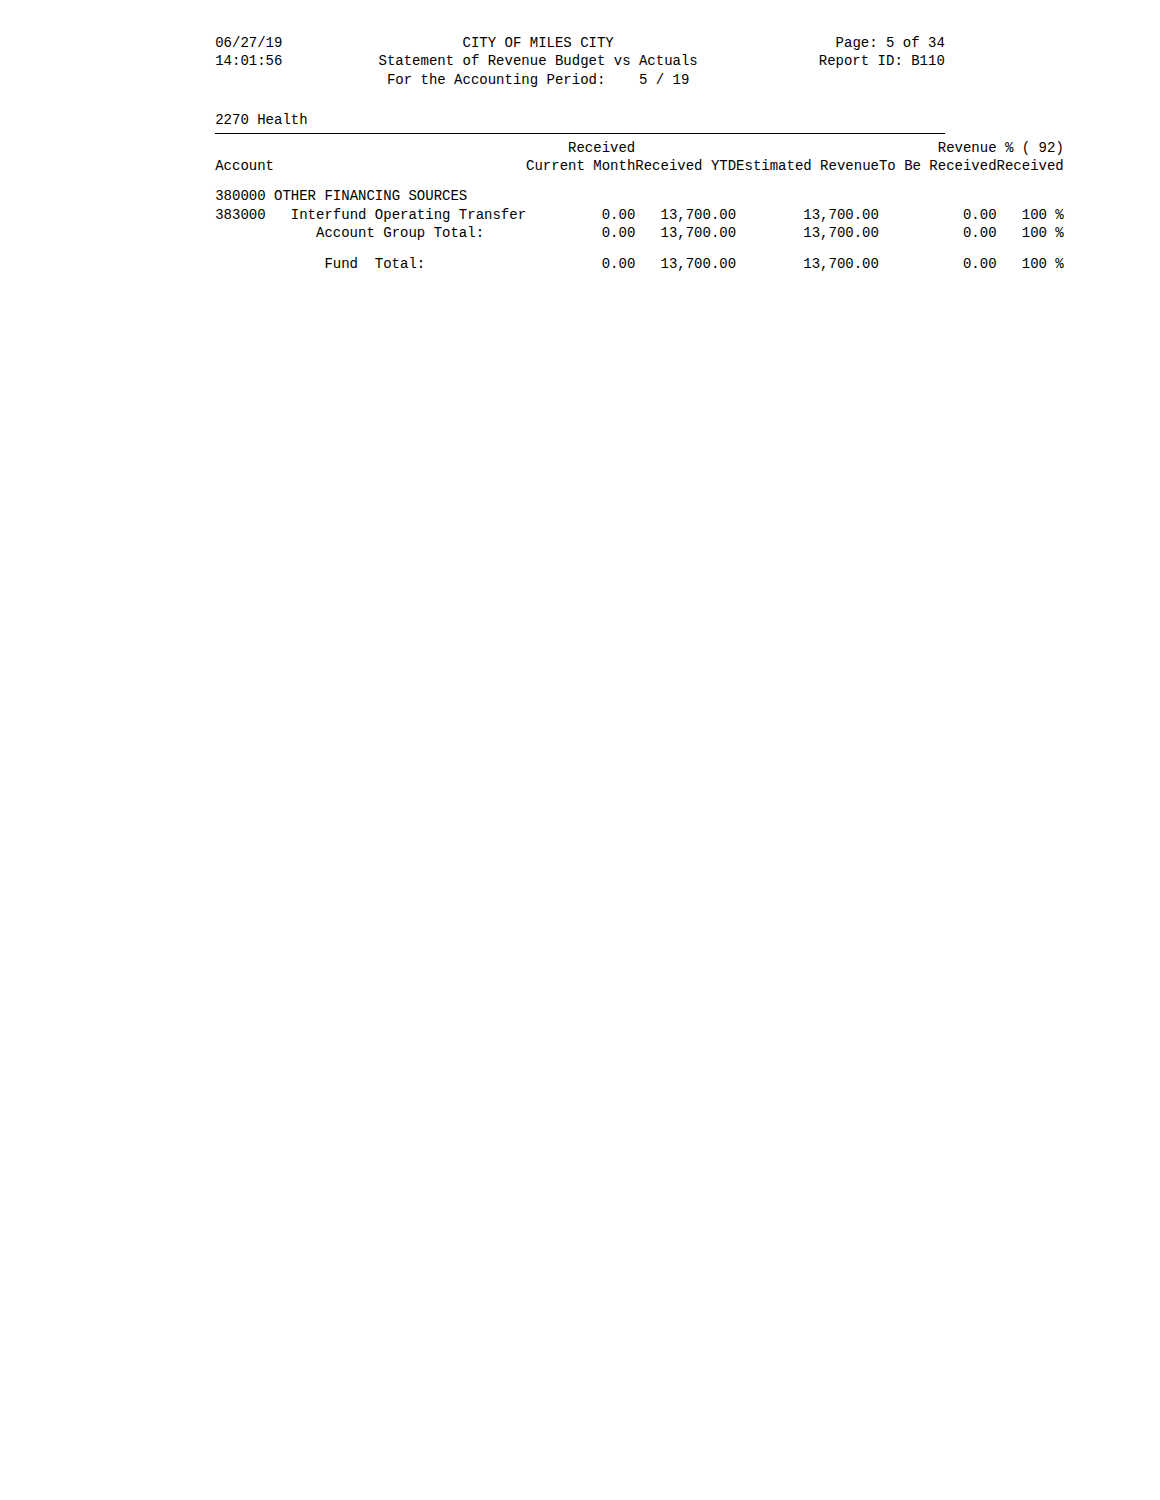| 06/27/19 | CITY OF MILES CITY | Page: 5 of 34 |
| 14:01:56 | Statement of Revenue Budget vs Actuals | Report ID: B110 |
| | For the Accounting Period: 5 / 19 | |
2270 Health
| | Received | | | Revenue | % ( 92) |
| --- | --- | --- | --- | --- | --- |
| Account | Current Month | Received YTD | Estimated Revenue | To Be Received | Received |
| 380000 OTHER FINANCING SOURCES |
| 383000 Interfund Operating Transfer | 0.00 | 13,700.00 | 13,700.00 | 0.00 | 100 % |
| Account Group Total: | 0.00 | 13,700.00 | 13,700.00 | 0.00 | 100 % |
| Fund Total: | 0.00 | 13,700.00 | 13,700.00 | 0.00 | 100 % |